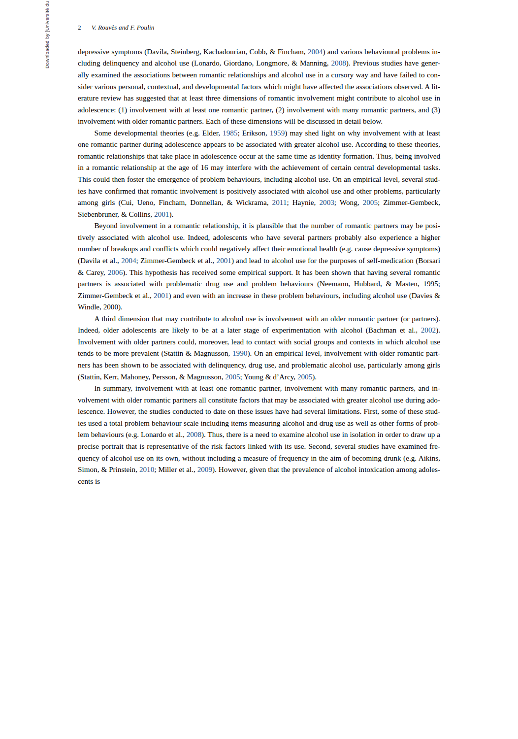Downloaded by [Université du Québec à Montréal] at 10:12 18 December 2013
2 V. Rouvès and F. Poulin
depressive symptoms (Davila, Steinberg, Kachadourian, Cobb, & Fincham, 2004) and various behavioural problems including delinquency and alcohol use (Lonardo, Giordano, Longmore, & Manning, 2008). Previous studies have generally examined the associations between romantic relationships and alcohol use in a cursory way and have failed to consider various personal, contextual, and developmental factors which might have affected the associations observed. A literature review has suggested that at least three dimensions of romantic involvement might contribute to alcohol use in adolescence: (1) involvement with at least one romantic partner, (2) involvement with many romantic partners, and (3) involvement with older romantic partners. Each of these dimensions will be discussed in detail below.
Some developmental theories (e.g. Elder, 1985; Erikson, 1959) may shed light on why involvement with at least one romantic partner during adolescence appears to be associated with greater alcohol use. According to these theories, romantic relationships that take place in adolescence occur at the same time as identity formation. Thus, being involved in a romantic relationship at the age of 16 may interfere with the achievement of certain central developmental tasks. This could then foster the emergence of problem behaviours, including alcohol use. On an empirical level, several studies have confirmed that romantic involvement is positively associated with alcohol use and other problems, particularly among girls (Cui, Ueno, Fincham, Donnellan, & Wickrama, 2011; Haynie, 2003; Wong, 2005; Zimmer-Gembeck, Siebenbruner, & Collins, 2001).
Beyond involvement in a romantic relationship, it is plausible that the number of romantic partners may be positively associated with alcohol use. Indeed, adolescents who have several partners probably also experience a higher number of breakups and conflicts which could negatively affect their emotional health (e.g. cause depressive symptoms) (Davila et al., 2004; Zimmer-Gembeck et al., 2001) and lead to alcohol use for the purposes of self-medication (Borsari & Carey, 2006). This hypothesis has received some empirical support. It has been shown that having several romantic partners is associated with problematic drug use and problem behaviours (Neemann, Hubbard, & Masten, 1995; Zimmer-Gembeck et al., 2001) and even with an increase in these problem behaviours, including alcohol use (Davies & Windle, 2000).
A third dimension that may contribute to alcohol use is involvement with an older romantic partner (or partners). Indeed, older adolescents are likely to be at a later stage of experimentation with alcohol (Bachman et al., 2002). Involvement with older partners could, moreover, lead to contact with social groups and contexts in which alcohol use tends to be more prevalent (Stattin & Magnusson, 1990). On an empirical level, involvement with older romantic partners has been shown to be associated with delinquency, drug use, and problematic alcohol use, particularly among girls (Stattin, Kerr, Mahoney, Persson, & Magnusson, 2005; Young & d’Arcy, 2005).
In summary, involvement with at least one romantic partner, involvement with many romantic partners, and involvement with older romantic partners all constitute factors that may be associated with greater alcohol use during adolescence. However, the studies conducted to date on these issues have had several limitations. First, some of these studies used a total problem behaviour scale including items measuring alcohol and drug use as well as other forms of problem behaviours (e.g. Lonardo et al., 2008). Thus, there is a need to examine alcohol use in isolation in order to draw up a precise portrait that is representative of the risk factors linked with its use. Second, several studies have examined frequency of alcohol use on its own, without including a measure of frequency in the aim of becoming drunk (e.g. Aikins, Simon, & Prinstein, 2010; Miller et al., 2009). However, given that the prevalence of alcohol intoxication among adolescents is